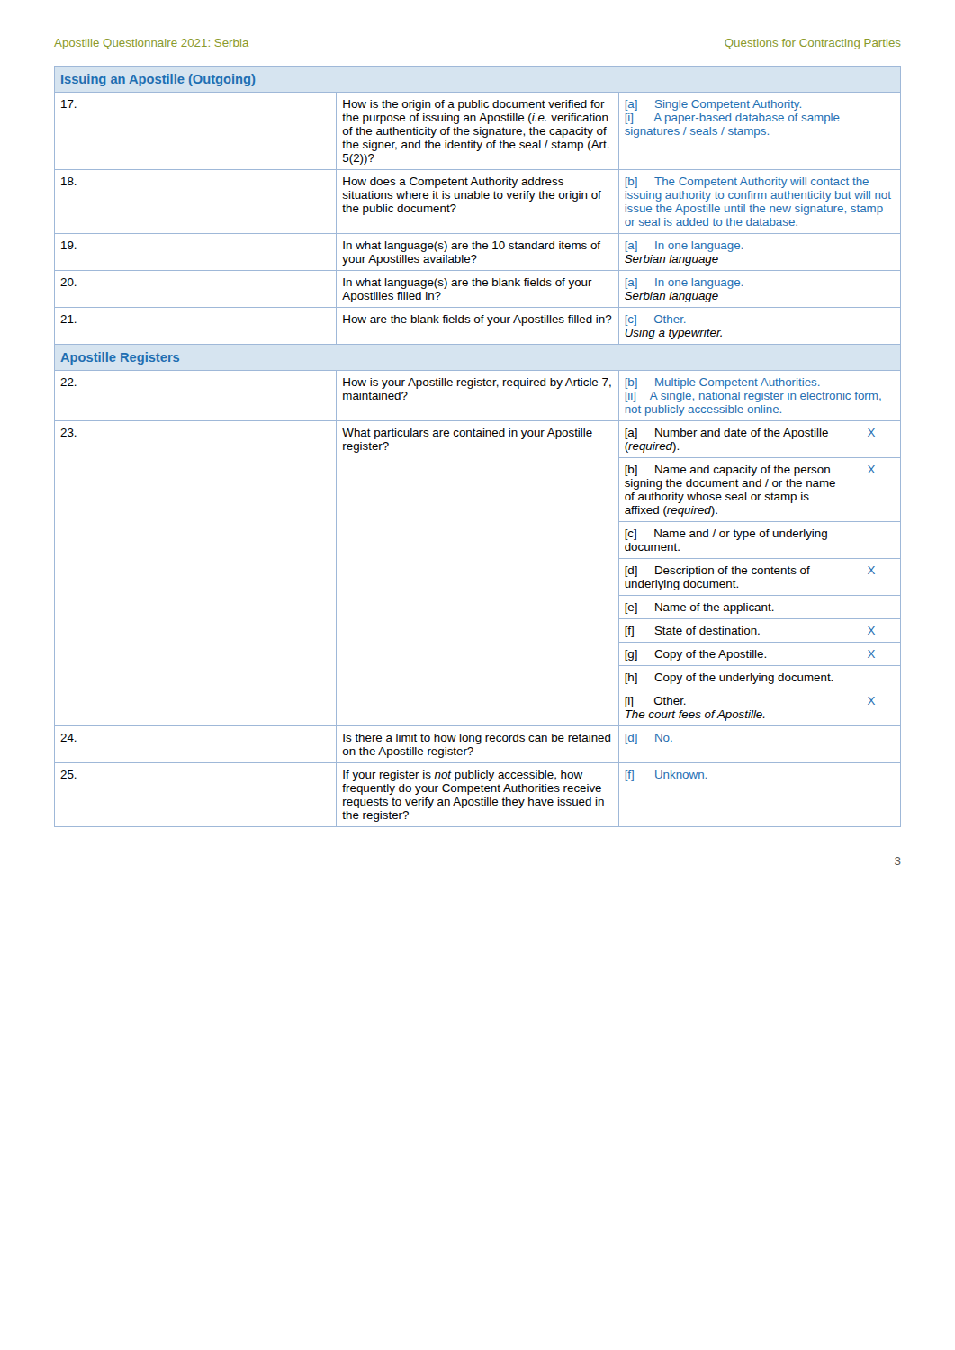Apostille Questionnaire 2021: Serbia
Questions for Contracting Parties
| Issuing an Apostille (Outgoing) |
| 17. | How is the origin of a public document verified for the purpose of issuing an Apostille ( i.e. verification of the authenticity of the signature, the capacity of the signer, and the identity of the seal / stamp (Art. 5(2))? | [a] Single Competent Authority. [i] A paper-based database of sample signatures / seals / stamps. |
| 18. | How does a Competent Authority address situations where it is unable to verify the origin of the public document? | [b] The Competent Authority will contact the issuing authority to confirm authenticity but will not issue the Apostille until the new signature, stamp or seal is added to the database. |
| 19. | In what language(s) are the 10 standard items of your Apostilles available? | [a] In one language. Serbian language |
| 20. | In what language(s) are the blank fields of your Apostilles filled in? | [a] In one language. Serbian language |
| 21. | How are the blank fields of your Apostilles filled in? | [c] Other. Using a typewriter. |
| Apostille Registers |
| 22. | How is your Apostille register, required by Article 7, maintained? | [b] Multiple Competent Authorities. [ii] A single, national register in electronic form, not publicly accessible online. |
| 23. | What particulars are contained in your Apostille register? | / [a] Number and date of the Apostille ( required ). / X / / [b] Name and capacity of the person signing the document and / or the name of authority whose seal or stamp is affixed ( required ). / X / / [c] Name and / or type of underlying document. / / / [d] Description of the contents of underlying document. / X / / [e] Name of the applicant. / / / [f] State of destination. / X / / [g] Copy of the Apostille. / X / / [h] Copy of the underlying document. / / / [i] Other. The court fees of Apostille. / X / |
| 24. | Is there a limit to how long records can be retained on the Apostille register? | [d] No. |
| 25. | If your register is not publicly accessible, how frequently do your Competent Authorities receive requests to verify an Apostille they have issued in the register? | [f] Unknown. |
3